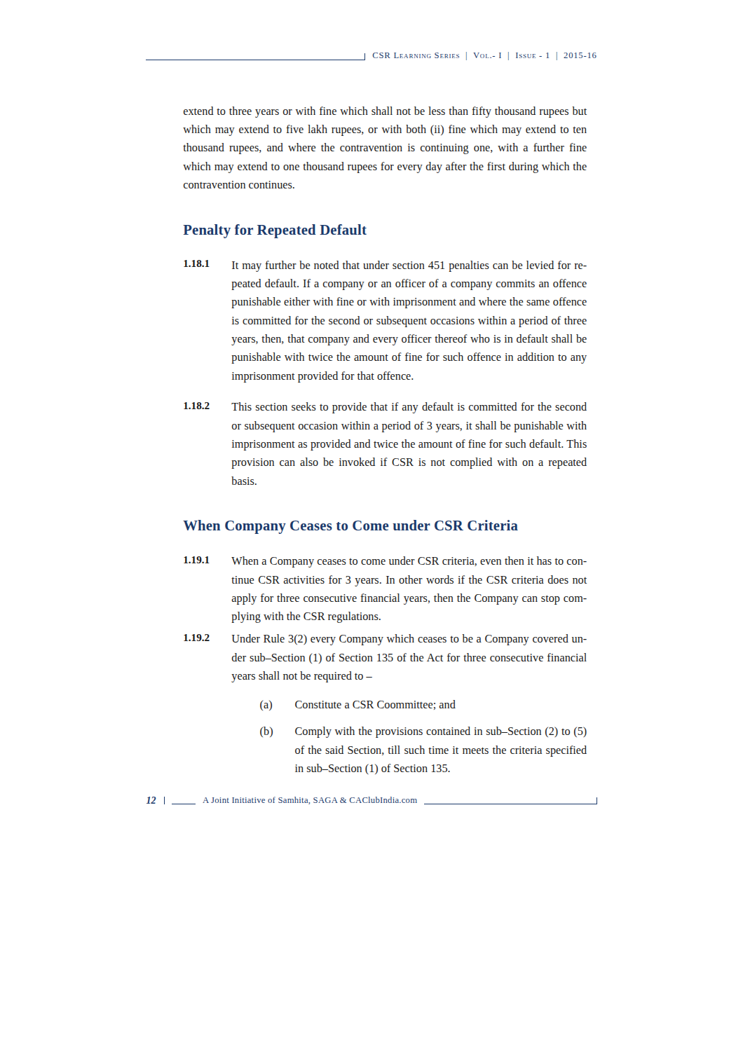CSR Learning Series | Vol.- I | Issue - 1 | 2015-16
extend to three years or with fine which shall not be less than fifty thousand rupees but which may extend to five lakh rupees, or with both (ii) fine which may extend to ten thousand rupees, and where the contravention is continuing one, with a further fine which may extend to one thousand rupees for every day after the first during which the contravention continues.
Penalty for Repeated Default
1.18.1
It may further be noted that under section 451 penalties can be levied for repeated default. If a company or an officer of a company commits an offence punishable either with fine or with imprisonment and where the same offence is committed for the second or subsequent occasions within a period of three years, then, that company and every officer thereof who is in default shall be punishable with twice the amount of fine for such offence in addition to any imprisonment provided for that offence.
1.18.2
This section seeks to provide that if any default is committed for the second or subsequent occasion within a period of 3 years, it shall be punishable with imprisonment as provided and twice the amount of fine for such default. This provision can also be invoked if CSR is not complied with on a repeated basis.
When Company Ceases to Come under CSR Criteria
1.19.1
When a Company ceases to come under CSR criteria, even then it has to continue CSR activities for 3 years. In other words if the CSR criteria does not apply for three consecutive financial years, then the Company can stop complying with the CSR regulations.
1.19.2
Under Rule 3(2) every Company which ceases to be a Company covered under sub–Section (1) of Section 135 of the Act for three consecutive financial years shall not be required to –
(a)
Constitute a CSR Coommittee; and
(b)
Comply with the provisions contained in sub–Section (2) to (5) of the said Section, till such time it meets the criteria specified in sub–Section (1) of Section 135.
12
A Joint Initiative of Samhita, SAGA & CAClubIndia.com